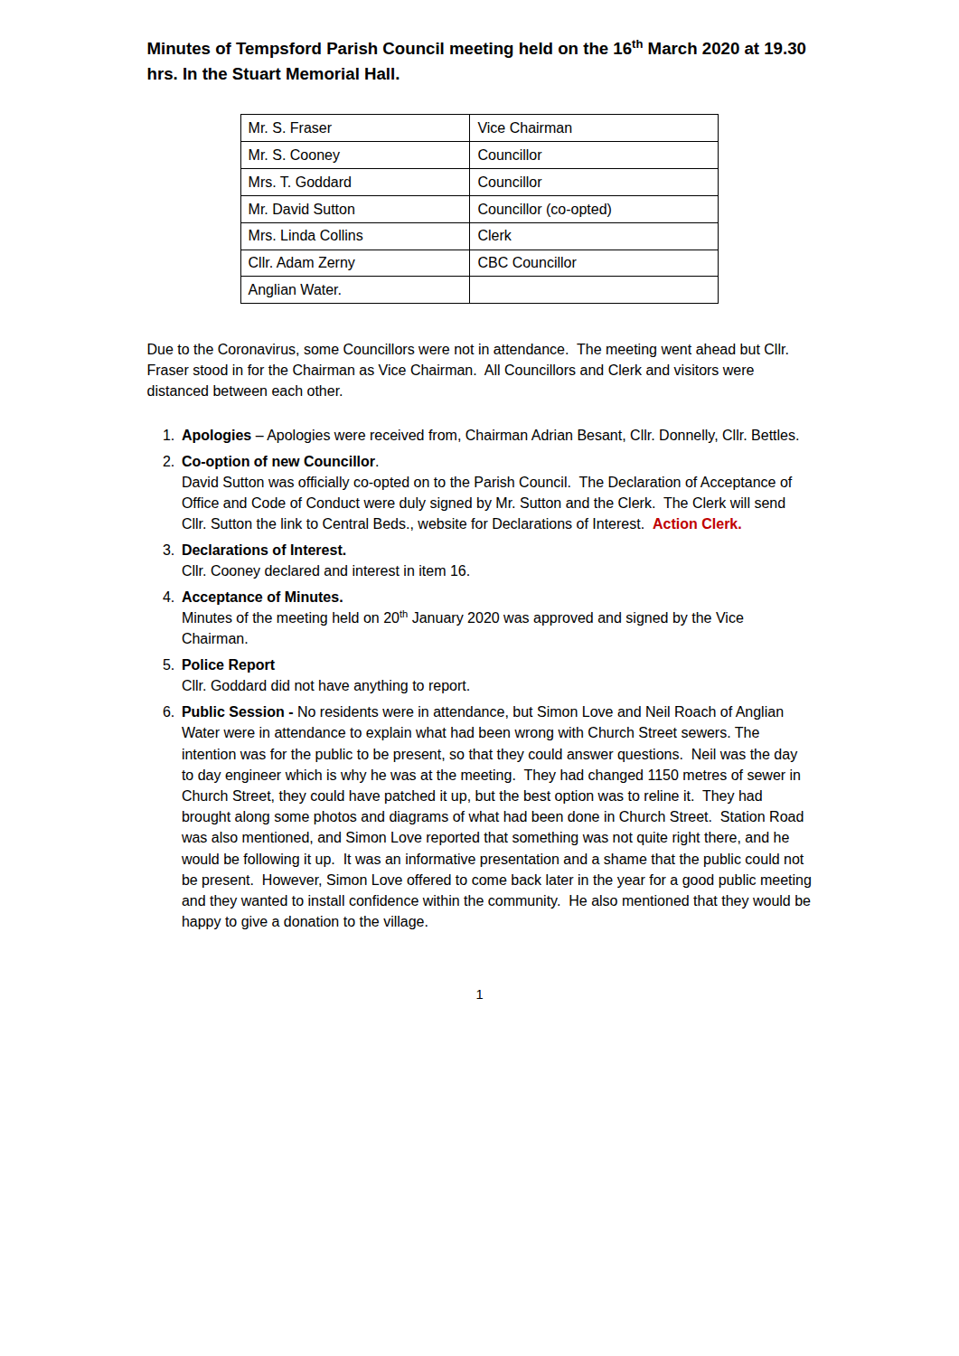Minutes of Tempsford Parish Council meeting held on the 16th March 2020 at 19.30 hrs. In the Stuart Memorial Hall.
| Mr. S. Fraser | Vice Chairman |
| Mr. S. Cooney | Councillor |
| Mrs. T. Goddard | Councillor |
| Mr. David Sutton | Councillor (co-opted) |
| Mrs. Linda Collins | Clerk |
| Cllr. Adam Zerny | CBC Councillor |
| Anglian Water. | |
Due to the Coronavirus, some Councillors were not in attendance. The meeting went ahead but Cllr. Fraser stood in for the Chairman as Vice Chairman. All Councillors and Clerk and visitors were distanced between each other.
Apologies – Apologies were received from, Chairman Adrian Besant, Cllr. Donnelly, Cllr. Bettles.
Co-option of new Councillor.
David Sutton was officially co-opted on to the Parish Council. The Declaration of Acceptance of Office and Code of Conduct were duly signed by Mr. Sutton and the Clerk. The Clerk will send Cllr. Sutton the link to Central Beds., website for Declarations of Interest. Action Clerk.
Declarations of Interest.
Cllr. Cooney declared and interest in item 16.
Acceptance of Minutes.
Minutes of the meeting held on 20th January 2020 was approved and signed by the Vice Chairman.
Police Report
Cllr. Goddard did not have anything to report.
Public Session - No residents were in attendance, but Simon Love and Neil Roach of Anglian Water were in attendance to explain what had been wrong with Church Street sewers. The intention was for the public to be present, so that they could answer questions. Neil was the day to day engineer which is why he was at the meeting. They had changed 1150 metres of sewer in Church Street, they could have patched it up, but the best option was to reline it. They had brought along some photos and diagrams of what had been done in Church Street. Station Road was also mentioned, and Simon Love reported that something was not quite right there, and he would be following it up. It was an informative presentation and a shame that the public could not be present. However, Simon Love offered to come back later in the year for a good public meeting and they wanted to install confidence within the community. He also mentioned that they would be happy to give a donation to the village.
1